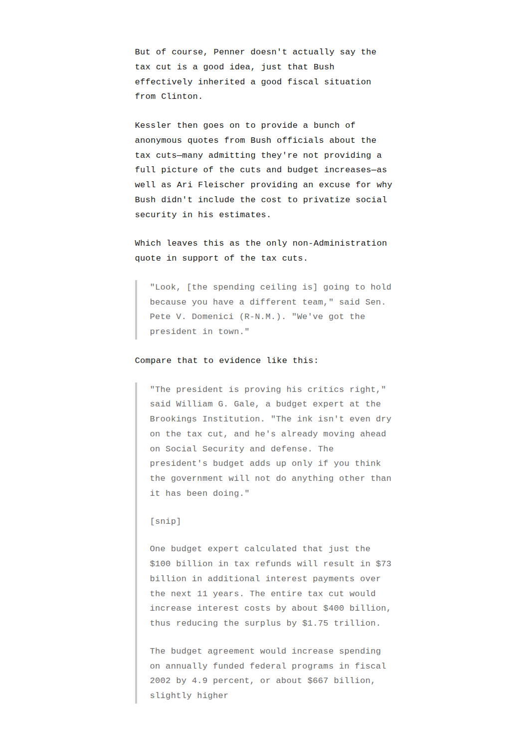But of course, Penner doesn't actually say the tax cut is a good idea, just that Bush effectively inherited a good fiscal situation from Clinton.
Kessler then goes on to provide a bunch of anonymous quotes from Bush officials about the tax cuts—many admitting they're not providing a full picture of the cuts and budget increases—as well as Ari Fleischer providing an excuse for why Bush didn't include the cost to privatize social security in his estimates.
Which leaves this as the only non-Administration quote in support of the tax cuts.
"Look, [the spending ceiling is] going to hold because you have a different team," said Sen. Pete V. Domenici (R-N.M.). "We've got the president in town."
Compare that to evidence like this:
"The president is proving his critics right," said William G. Gale, a budget expert at the Brookings Institution. "The ink isn't even dry on the tax cut, and he's already moving ahead on Social Security and defense. The president's budget adds up only if you think the government will not do anything other than it has been doing."
[snip]
One budget expert calculated that just the $100 billion in tax refunds will result in $73 billion in additional interest payments over the next 11 years. The entire tax cut would increase interest costs by about $400 billion, thus reducing the surplus by $1.75 trillion.
The budget agreement would increase spending on annually funded federal programs in fiscal 2002 by 4.9 percent, or about $667 billion, slightly higher